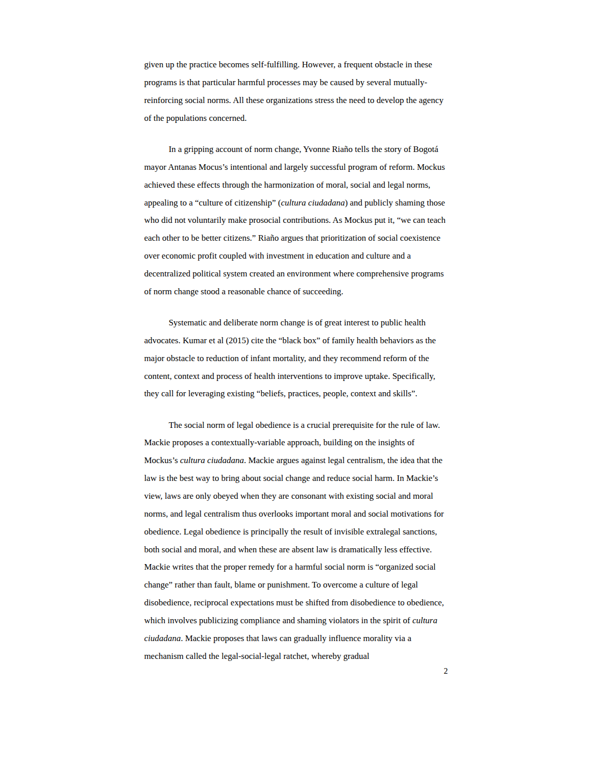given up the practice becomes self-fulfilling. However, a frequent obstacle in these programs is that particular harmful processes may be caused by several mutually-reinforcing social norms. All these organizations stress the need to develop the agency of the populations concerned.
In a gripping account of norm change, Yvonne Riaño tells the story of Bogotá mayor Antanas Mocus’s intentional and largely successful program of reform. Mockus achieved these effects through the harmonization of moral, social and legal norms, appealing to a “culture of citizenship” (cultura ciudadana) and publicly shaming those who did not voluntarily make prosocial contributions. As Mockus put it, “we can teach each other to be better citizens.” Riaño argues that prioritization of social coexistence over economic profit coupled with investment in education and culture and a decentralized political system created an environment where comprehensive programs of norm change stood a reasonable chance of succeeding.
Systematic and deliberate norm change is of great interest to public health advocates. Kumar et al (2015) cite the “black box” of family health behaviors as the major obstacle to reduction of infant mortality, and they recommend reform of the content, context and process of health interventions to improve uptake. Specifically, they call for leveraging existing “beliefs, practices, people, context and skills”.
The social norm of legal obedience is a crucial prerequisite for the rule of law. Mackie proposes a contextually-variable approach, building on the insights of Mockus’s cultura ciudadana. Mackie argues against legal centralism, the idea that the law is the best way to bring about social change and reduce social harm. In Mackie’s view, laws are only obeyed when they are consonant with existing social and moral norms, and legal centralism thus overlooks important moral and social motivations for obedience. Legal obedience is principally the result of invisible extralegal sanctions, both social and moral, and when these are absent law is dramatically less effective. Mackie writes that the proper remedy for a harmful social norm is “organized social change” rather than fault, blame or punishment. To overcome a culture of legal disobedience, reciprocal expectations must be shifted from disobedience to obedience, which involves publicizing compliance and shaming violators in the spirit of cultura ciudadana. Mackie proposes that laws can gradually influence morality via a mechanism called the legal-social-legal ratchet, whereby gradual
2